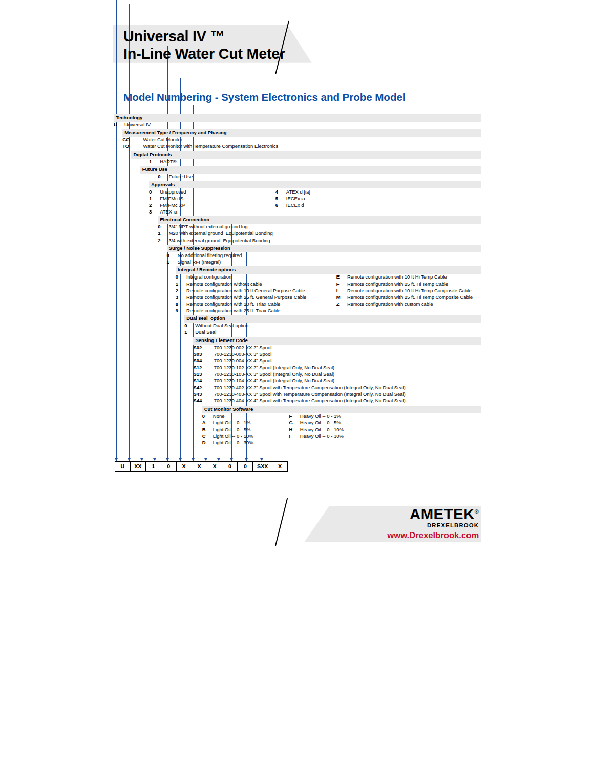Universal IV ™
In-Line Water Cut Meter
Model Numbering - System Electronics and Probe Model
Technology
UUniversal IV
Measurement Type / Frequency and Phasing
CO Water Cut Monitor
TO Water Cut Monitor with Temperature Compensation Electronics
Digital Protocols
1 HART®
Future Use
0 Future Use
Approvals
0 Unapproved 4 ATEX d [ia]
1 FM/FMc IS 5 IECEx ia
2 FM/FMc XP 6 IECEx d
3 ATEX ia
Electrical Connection
03/4" NPT without external ground lug
1 M20 with external ground Equipotential Bonding
23/4 with external ground Equipotential Bonding
Surge / Noise Suppression
0 No additional filtering required
1 Signal RFI (Integral)
Integral / Remote options
0 Integral configuration ERemote configuration with 10 ft Hi Temp Cable
1 Remote configuration without cable FRemote configuration with 25 ft. Hi Temp Cable
2 Remote configuration with 10 ft General Purpose Cable LRemote configuration with 10 ft Hi Temp Composite Cable
3 Remote configuration with 25 ft. General Purpose Cable MRemote configuration with 25 ft. Hi Temp Composite Cable
8 Remote configuration with 10 ft. Triax Cable ZRemote configuration with custom cable
9 Remote configuration with 25 ft. Triax Cable
Dual seal option
0 Without Dual Seal option
1 Dual Seal
Sensing Element Code
S02700-1230-002-XX 2" Spool
S03700-1230-003-XX 3" Spool
S04700-1230-004-XX 4" Spool
S12700-1230-102-XX 2" Spool (Integral Only, No Dual Seal)
S13700-1230-103-XX 3" Spool (Integral Only, No Dual Seal)
S14700-1230-104-XX 4" Spool (Integral Only, No Dual Seal)
S42700-1230-402-XX 2" Spool with Temperature Compensation (Integral Only, No Dual Seal)
S43700-1230-403-XX 3" Spool with Temperature Compensation (Integral Only, No Dual Seal)
S44700-1230-404-XX 4" Spool with Temperature Compensation (Integral Only, No Dual Seal)
Cut Monitor Software
0 None FHeavy Oil -- 0 - 1%
ALight Oil -- 0 - 1% GHeavy Oil -- 0 - 5%
BLight Oil -- 0 - 5% HHeavy Oil -- 0 - 10%
CLight Oil -- 0 - 10% IHeavy Oil -- 0 - 30%
DLight Oil -- 0 - 30%
| U | XX | 1 | 0 | X | X | X | 0 | 0 | SXX | X |
AMETEK®
DREXELBROOK
www. Drexelbrook.com